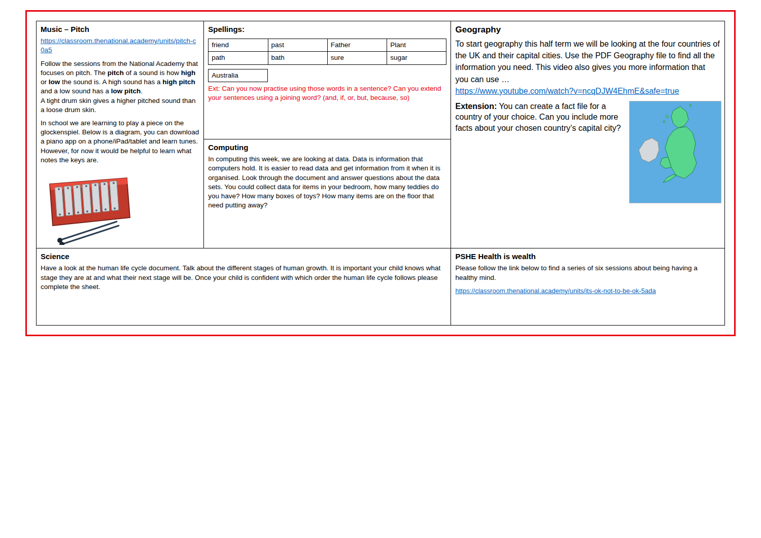| Music – Pitch https://classroom.thenational.academy/units/pitch-c0a5 Follow the sessions from the National Academy that focuses on pitch. The pitch of a sound is how high or low the sound is. A high sound has a high pitch and a low sound has a low pitch . A tight drum skin gives a higher pitched sound than a loose drum skin. In school we are learning to play a piece on the glockenspiel. Below is a diagram, you can download a piano app on a phone/iPad/tablet and learn tunes. However, for now it would be helpful to learn what notes the keys are. | Spellings: / friend / past / Father / Plant / / path / bath / sure / sugar / / Australia / Ext: Can you now practise using those words in a sentence? Can you extend your sentences using a joining word? (and, if, or, but, because, so) | Geography To start geography this half term we will be looking at the four countries of the UK and their capital cities. Use the PDF Geography file to find all the information you need. This video also gives you more information that you can use … https://www.youtube.com/watch?v=ncqDJW4EhmE&safe=true Extension: You can create a fact file for a country of your choice. Can you include more facts about your chosen country’s capital city? |
| Computing In computing this week, we are looking at data. Data is information that computers hold. It is easier to read data and get information from it when it is organised. Look through the document and answer questions about the data sets. You could collect data for items in your bedroom, how many teddies do you have? How many boxes of toys? How many items are on the floor that need putting away? |
| Science Have a look at the human life cycle document. Talk about the different stages of human growth. It is important your child knows what stage they are at and what their next stage will be. Once your child is confident with which order the human life cycle follows please complete the sheet. | PSHE Health is wealth Please follow the link below to find a series of six sessions about being having a healthy mind. https://classroom.thenational.academy/units/its-ok-not-to-be-ok-5ada |